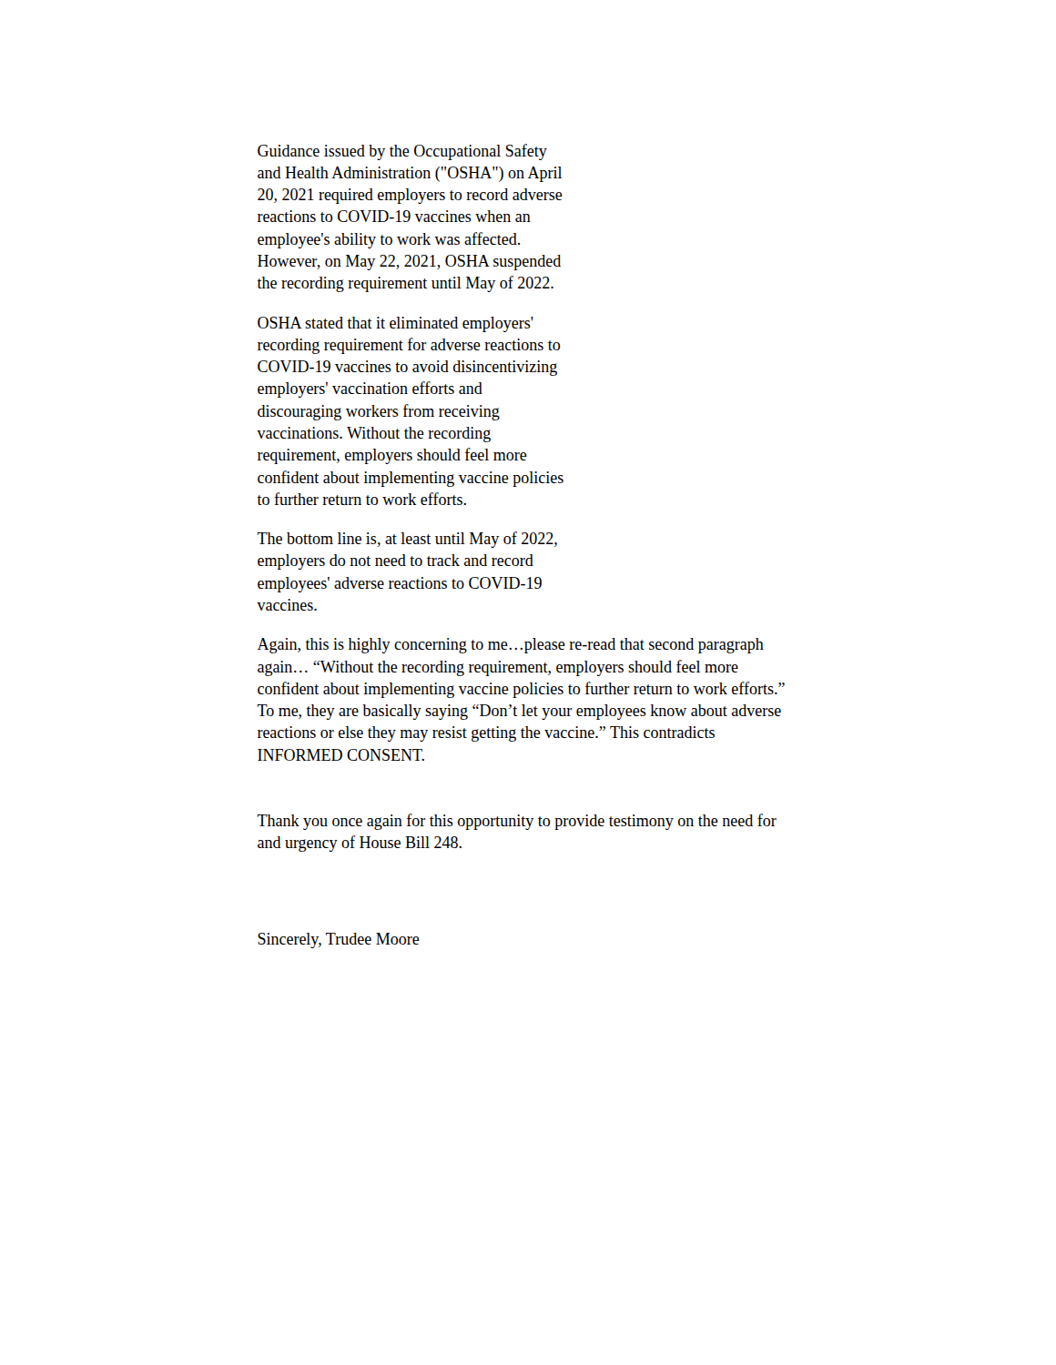Guidance issued by the Occupational Safety and Health Administration ("OSHA") on April 20, 2021 required employers to record adverse reactions to COVID-19 vaccines when an employee's ability to work was affected. However, on May 22, 2021, OSHA suspended the recording requirement until May of 2022.
OSHA stated that it eliminated employers' recording requirement for adverse reactions to COVID-19 vaccines to avoid disincentivizing employers' vaccination efforts and discouraging workers from receiving vaccinations. Without the recording requirement, employers should feel more confident about implementing vaccine policies to further return to work efforts.
The bottom line is, at least until May of 2022, employers do not need to track and record employees' adverse reactions to COVID-19 vaccines.
Again, this is highly concerning to me…please re-read that second paragraph again… “Without the recording requirement, employers should feel more confident about implementing vaccine policies to further return to work efforts.” To me, they are basically saying “Don’t let your employees know about adverse reactions or else they may resist getting the vaccine.” This contradicts INFORMED CONSENT.
Thank you once again for this opportunity to provide testimony on the need for and urgency of House Bill 248.
Sincerely, Trudee Moore